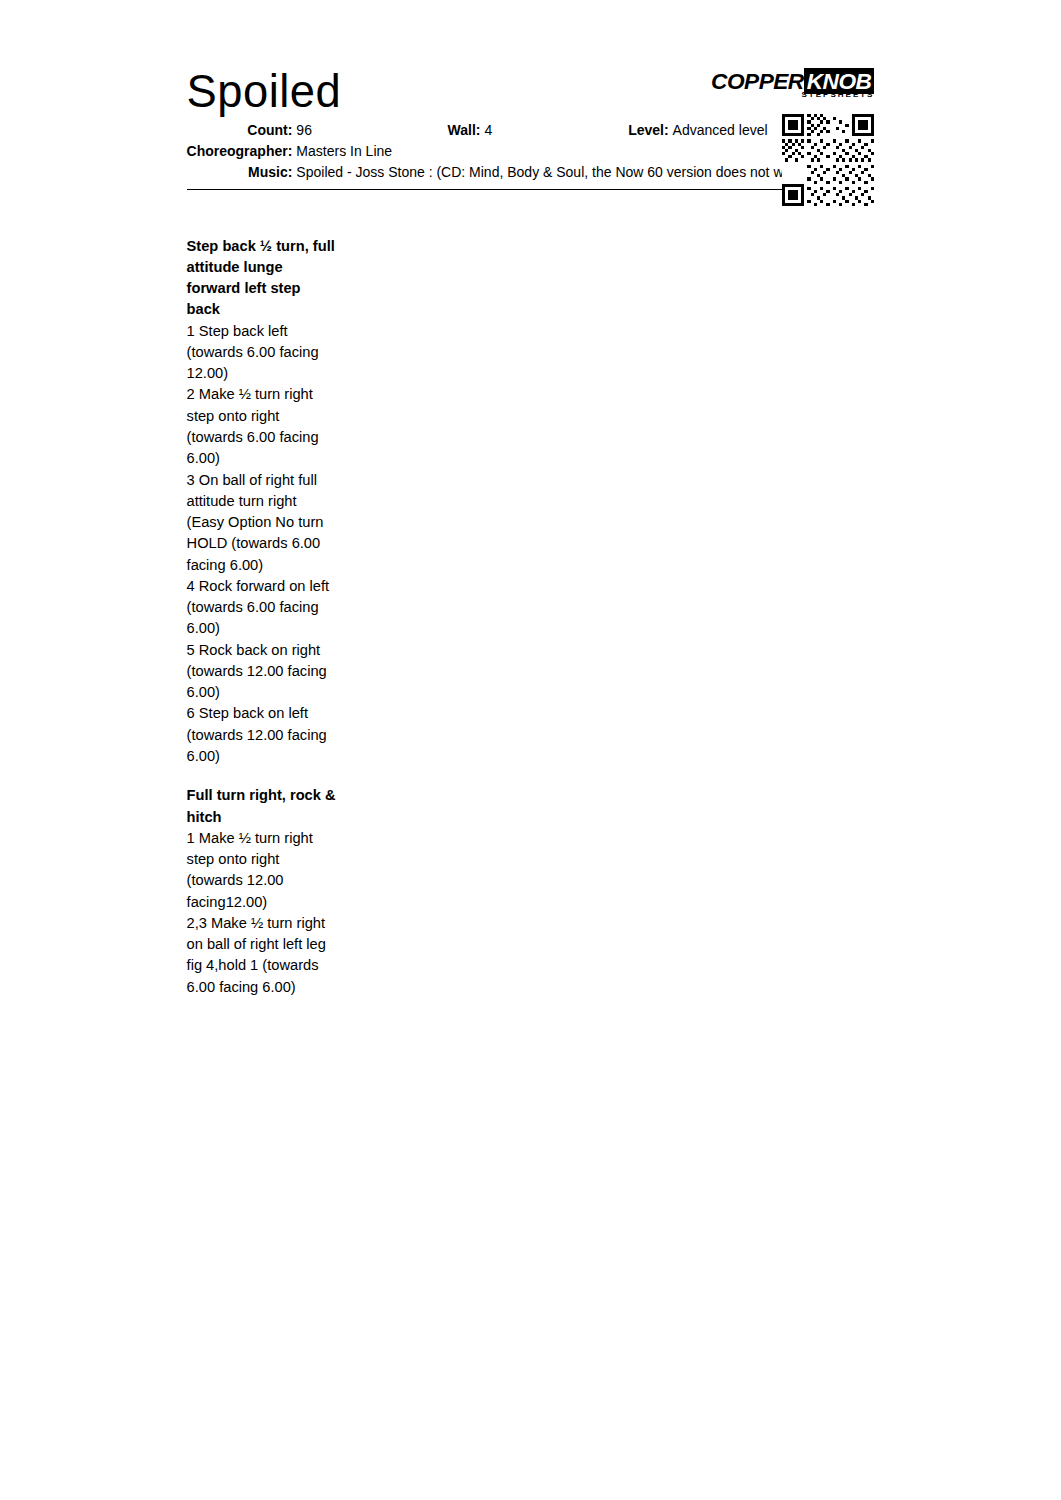Spoiled
COPPER KNOB STEPSHEETS
| Count: | 96 | Wall: | 4 | Level: | Advanced level |
| Choreographer: | Masters In Line |
| Music: | Spoiled - Joss Stone : (CD: Mind, Body & Soul, the Now 60 version does not work) |
Step back ½ turn, full attitude lunge forward left step back
1 Step back left (towards 6.00 facing 12.00)
2 Make ½ turn right step onto right (towards 6.00 facing 6.00)
3 On ball of right full attitude turn right (Easy Option No turn HOLD (towards 6.00 facing 6.00)
4 Rock forward on left (towards 6.00 facing 6.00)
5 Rock back on right (towards 12.00 facing 6.00)
6 Step back on left (towards 12.00 facing 6.00)
Full turn right, rock & hitch
1 Make ½ turn right step onto right (towards 12.00 facing12.00)
2,3 Make ½ turn right on ball of right left leg fig 4,hold 1 (towards 6.00 facing 6.00)